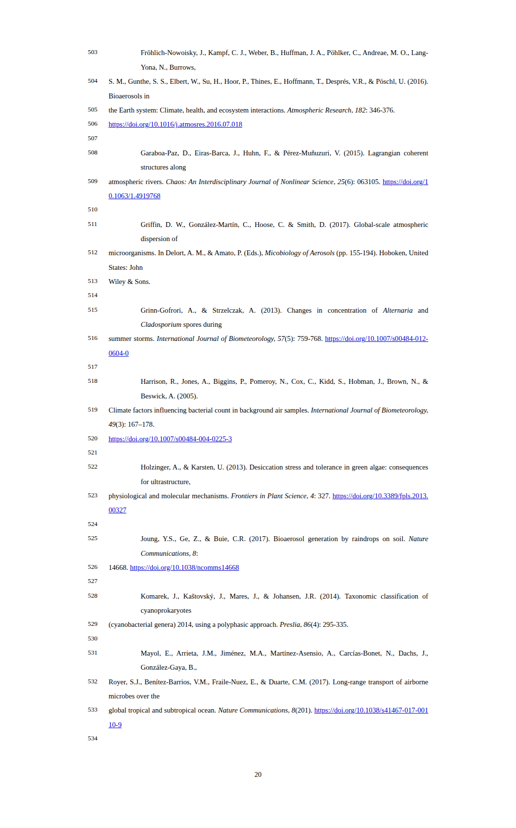503
Fröhlich-Nowoisky, J., Kampf, C. J., Weber, B., Huffman, J. A., Pöhlker, C., Andreae, M. O., Lang-Yona, N., Burrows,
504
S. M., Gunthe, S. S., Elbert, W., Su, H., Hoor, P., Thines, E., Hoffmann, T., Després, V.R., & Pöschl, U. (2016). Bioaerosols in
505
the Earth system: Climate, health, and ecosystem interactions. Atmospheric Research, 182: 346-376.
506
https://doi.org/10.1016/j.atmosres.2016.07.018
507
508
Garaboa-Paz, D., Eiras-Barca, J., Huhn, F., & Pérez-Muñuzuri, V. (2015). Lagrangian coherent structures along
509
atmospheric rivers. Chaos: An Interdisciplinary Journal of Nonlinear Science, 25(6): 063105. https://doi.org/10.1063/1.4919768
510
511
Griffin, D. W., González-Martín, C., Hoose, C. & Smith, D. (2017). Global-scale atmospheric dispersion of
512
microorganisms. In Delort, A. M., & Amato, P. (Eds.), Micobiology of Aerosols (pp. 155-194). Hoboken, United States: John
513
Wiley & Sons.
514
515
Grinn-Gofrori, A., & Strzelczak, A. (2013). Changes in concentration of Alternaria and Cladosporium spores during
516
summer storms. International Journal of Biometeorology, 57(5): 759-768. https://doi.org/10.1007/s00484-012-0604-0
517
518
Harrison, R., Jones, A., Biggins, P., Pomeroy, N., Cox, C., Kidd, S., Hobman, J., Brown, N., & Beswick, A. (2005).
519
Climate factors influencing bacterial count in background air samples. International Journal of Biometeorology, 49(3): 167–178.
520
https://doi.org/10.1007/s00484-004-0225-3
521
522
Holzinger, A., & Karsten, U. (2013). Desiccation stress and tolerance in green algae: consequences for ultrastructure,
523
physiological and molecular mechanisms. Frontiers in Plant Science, 4: 327. https://doi.org/10.3389/fpls.2013.00327
524
525
Joung, Y.S., Ge, Z., & Buie, C.R. (2017). Bioaerosol generation by raindrops on soil. Nature Communications, 8:
526
14668. https://doi.org/10.1038/ncomms14668
527
528
Komarek, J., Kaštovský, J., Mares, J., & Johansen, J.R. (2014). Taxonomic classification of cyanoprokaryotes
529
(cyanobacterial genera) 2014, using a polyphasic approach. Preslia, 86(4): 295-335.
530
531
Mayol, E., Arrieta, J.M., Jiménez, M.A., Martínez-Asensio, A., Carcías-Bonet, N., Dachs, J., González-Gaya, B.,
532
Royer, S.J., Benítez-Barrios, V.M., Fraile-Nuez, E., & Duarte, C.M. (2017). Long-range transport of airborne microbes over the
533
global tropical and subtropical ocean. Nature Communications, 8(201). https://doi.org/10.1038/s41467-017-00110-9
534
20